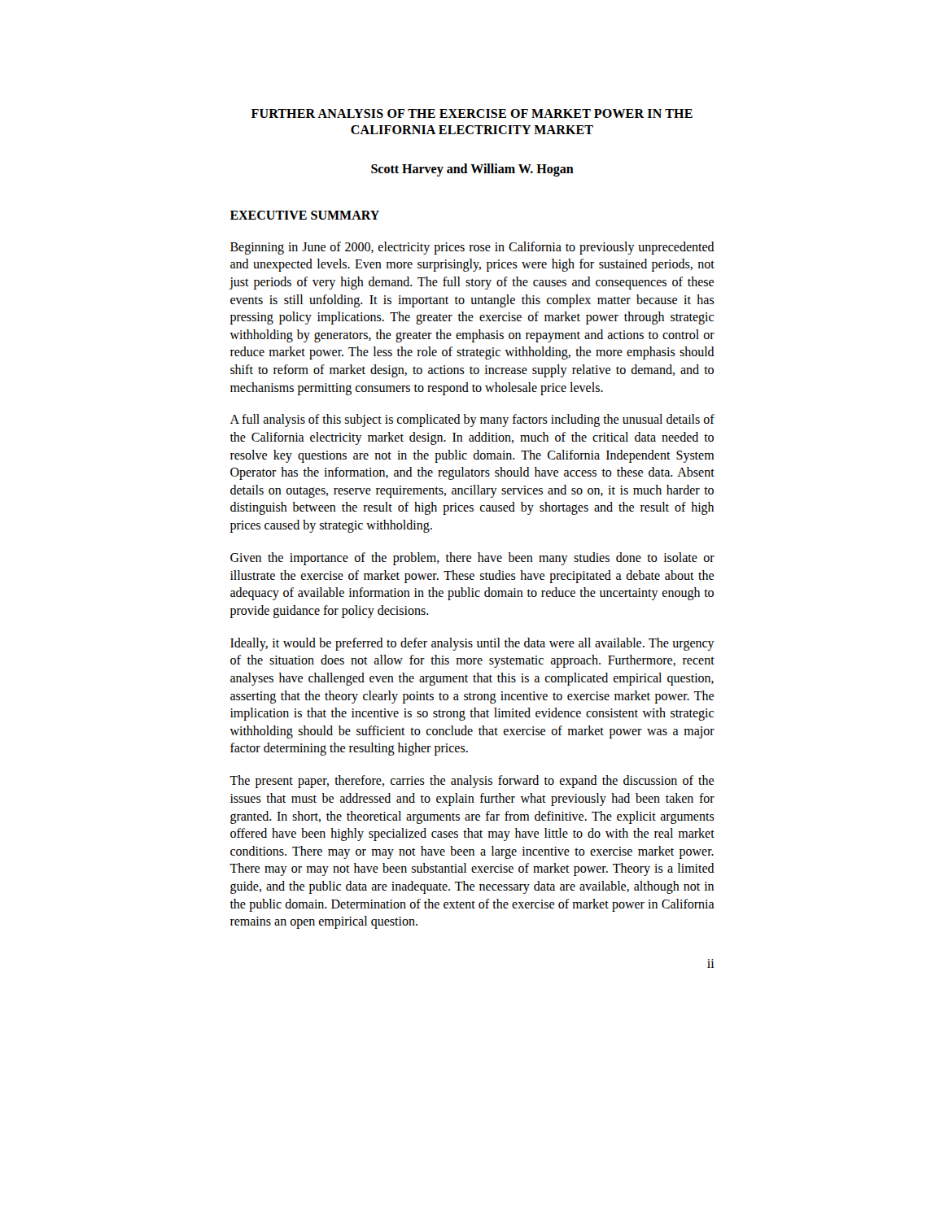Further Analysis of the Exercise of Market Power in the
California Electricity Market
Scott Harvey and William W. Hogan
Executive Summary
Beginning in June of 2000, electricity prices rose in California to previously unprecedented and unexpected levels. Even more surprisingly, prices were high for sustained periods, not just periods of very high demand. The full story of the causes and consequences of these events is still unfolding. It is important to untangle this complex matter because it has pressing policy implications. The greater the exercise of market power through strategic withholding by generators, the greater the emphasis on repayment and actions to control or reduce market power. The less the role of strategic withholding, the more emphasis should shift to reform of market design, to actions to increase supply relative to demand, and to mechanisms permitting consumers to respond to wholesale price levels.
A full analysis of this subject is complicated by many factors including the unusual details of the California electricity market design. In addition, much of the critical data needed to resolve key questions are not in the public domain. The California Independent System Operator has the information, and the regulators should have access to these data. Absent details on outages, reserve requirements, ancillary services and so on, it is much harder to distinguish between the result of high prices caused by shortages and the result of high prices caused by strategic withholding.
Given the importance of the problem, there have been many studies done to isolate or illustrate the exercise of market power. These studies have precipitated a debate about the adequacy of available information in the public domain to reduce the uncertainty enough to provide guidance for policy decisions.
Ideally, it would be preferred to defer analysis until the data were all available. The urgency of the situation does not allow for this more systematic approach. Furthermore, recent analyses have challenged even the argument that this is a complicated empirical question, asserting that the theory clearly points to a strong incentive to exercise market power. The implication is that the incentive is so strong that limited evidence consistent with strategic withholding should be sufficient to conclude that exercise of market power was a major factor determining the resulting higher prices.
The present paper, therefore, carries the analysis forward to expand the discussion of the issues that must be addressed and to explain further what previously had been taken for granted. In short, the theoretical arguments are far from definitive. The explicit arguments offered have been highly specialized cases that may have little to do with the real market conditions. There may or may not have been a large incentive to exercise market power. There may or may not have been substantial exercise of market power. Theory is a limited guide, and the public data are inadequate. The necessary data are available, although not in the public domain. Determination of the extent of the exercise of market power in California remains an open empirical question.
ii